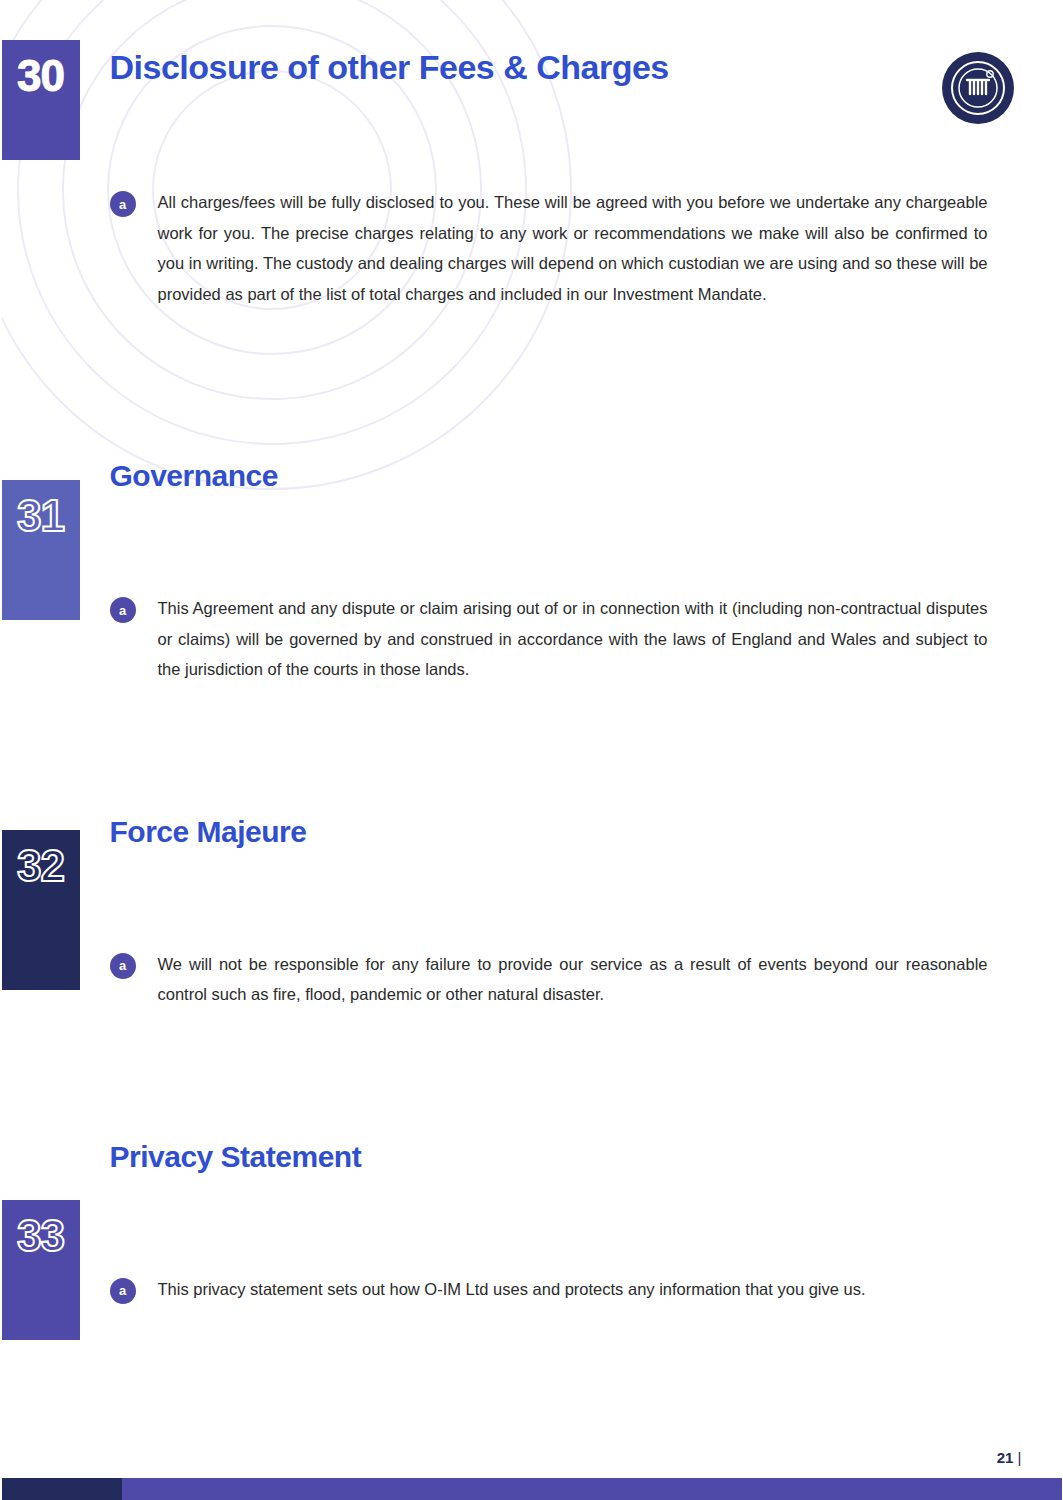30
31
32
33
Disclosure of other Fees & Charges
a
All charges/fees will be fully disclosed to you. These will be agreed with you before we undertake any chargeable work for you. The precise charges relating to any work or recommendations we make will also be confirmed to you in writing. The custody and dealing charges will depend on which custodian we are using and so these will be provided as part of the list of total charges and included in our Investment Mandate.
Governance
a
This Agreement and any dispute or claim arising out of or in connection with it (including non-contractual disputes or claims) will be governed by and construed in accordance with the laws of England and Wales and subject to the jurisdiction of the courts in those lands.
Force Majeure
a
We will not be responsible for any failure to provide our service as a result of events beyond our reasonable control such as fire, flood, pandemic or other natural disaster.
Privacy Statement
a
This privacy statement sets out how O-IM Ltd uses and protects any information that you give us.
21 |